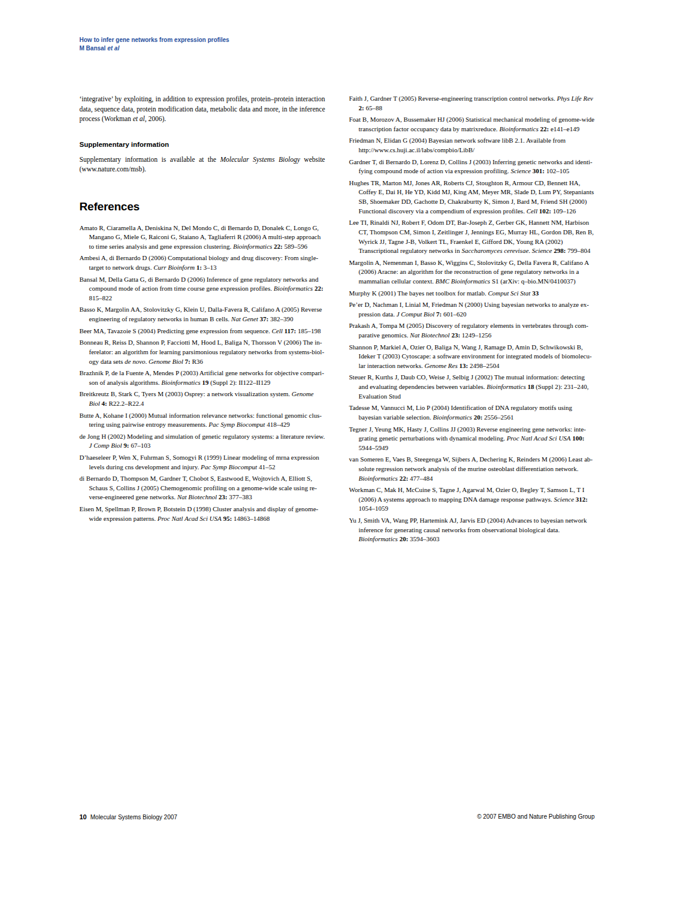How to infer gene networks from expression profiles M Bansal et al
‘integrative’ by exploiting, in addition to expression profiles, protein–protein interaction data, sequence data, protein modification data, metabolic data and more, in the inference process (Workman et al, 2006).
Supplementary information
Supplementary information is available at the Molecular Systems Biology website (www.nature.com/msb).
References
Amato R, Ciaramella A, Deniskina N, Del Mondo C, di Bernardo D, Donalek C, Longo G, Mangano G, Miele G, Raiconi G, Staiano A, Tagliaferri R (2006) A multi-step approach to time series analysis and gene expression clustering. Bioinformatics 22: 589–596
Ambesi A, di Bernardo D (2006) Computational biology and drug discovery: From single-target to network drugs. Curr Bioinform 1: 3–13
Bansal M, Della Gatta G, di Bernardo D (2006) Inference of gene regulatory networks and compound mode of action from time course gene expression profiles. Bioinformatics 22: 815–822
Basso K, Margolin AA, Stolovitzky G, Klein U, Dalla-Favera R, Califano A (2005) Reverse engineering of regulatory networks in human B cells. Nat Genet 37: 382–390
Beer MA, Tavazoie S (2004) Predicting gene expression from sequence. Cell 117: 185–198
Bonneau R, Reiss D, Shannon P, Facciotti M, Hood L, Baliga N, Thorsson V (2006) The inferelator: an algorithm for learning parsimonious regulatory networks from systems-biology data sets de novo. Genome Biol 7: R36
Brazhnik P, de la Fuente A, Mendes P (2003) Artificial gene networks for objective comparison of analysis algorithms. Bioinformatics 19 (Suppl 2): II122–II129
Breitkreutz B, Stark C, Tyers M (2003) Osprey: a network visualization system. Genome Biol 4: R22.2–R22.4
Butte A, Kohane I (2000) Mutual information relevance networks: functional genomic clustering using pairwise entropy measurements. Pac Symp Biocomput 418–429
de Jong H (2002) Modeling and simulation of genetic regulatory systems: a literature review. J Comp Biol 9: 67–103
D’haeseleer P, Wen X, Fuhrman S, Somogyi R (1999) Linear modeling of mrna expression levels during cns development and injury. Pac Symp Biocomput 41–52
di Bernardo D, Thompson M, Gardner T, Chobot S, Eastwood E, Wojtovich A, Elliott S, Schaus S, Collins J (2005) Chemogenomic profiling on a genome-wide scale using reverse-engineered gene networks. Nat Biotechnol 23: 377–383
Eisen M, Spellman P, Brown P, Botstein D (1998) Cluster analysis and display of genome-wide expression patterns. Proc Natl Acad Sci USA 95: 14863–14868
Faith J, Gardner T (2005) Reverse-engineering transcription control networks. Phys Life Rev 2: 65–88
Foat B, Morozov A, Bussemaker HJ (2006) Statistical mechanical modeling of genome-wide transcription factor occupancy data by matrixreduce. Bioinformatics 22: e141–e149
Friedman N, Elidan G (2004) Bayesian network software libB 2.1. Available from http://www.cs.huji.ac.il/labs/compbio/LibB/
Gardner T, di Bernardo D, Lorenz D, Collins J (2003) Inferring genetic networks and identifying compound mode of action via expression profiling. Science 301: 102–105
Hughes TR, Marton MJ, Jones AR, Roberts CJ, Stoughton R, Armour CD, Bennett HA, Coffey E, Dai H, He YD, Kidd MJ, King AM, Meyer MR, Slade D, Lum PY, Stepaniants SB, Shoemaker DD, Gachotte D, Chakraburtty K, Simon J, Bard M, Friend SH (2000) Functional discovery via a compendium of expression profiles. Cell 102: 109–126
Lee TI, Rinaldi NJ, Robert F, Odom DT, Bar-Joseph Z, Gerber GK, Hannett NM, Harbison CT, Thompson CM, Simon I, Zeitlinger J, Jennings EG, Murray HL, Gordon DB, Ren B, Wyrick JJ, Tagne J-B, Volkert TL, Fraenkel E, Gifford DK, Young RA (2002) Transcriptional regulatory networks in Saccharomyces cerevisae. Science 298: 799–804
Margolin A, Nemenman I, Basso K, Wiggins C, Stolovitzky G, Della Favera R, Califano A (2006) Aracne: an algorithm for the reconstruction of gene regulatory networks in a mammalian cellular context. BMC Bioinformatics S1 (arXiv: q–bio.MN/0410037)
Murphy K (2001) The bayes net toolbox for matlab. Comput Sci Stat 33
Pe’er D, Nachman I, Linial M, Friedman N (2000) Using bayesian networks to analyze expression data. J Comput Biol 7: 601–620
Prakash A, Tompa M (2005) Discovery of regulatory elements in vertebrates through comparative genomics. Nat Biotechnol 23: 1249–1256
Shannon P, Markiel A, Ozier O, Baliga N, Wang J, Ramage D, Amin D, Schwikowski B, Ideker T (2003) Cytoscape: a software environment for integrated models of biomolecular interaction networks. Genome Res 13: 2498–2504
Steuer R, Kurths J, Daub CO, Weise J, Selbig J (2002) The mutual information: detecting and evaluating dependencies between variables. Bioinformatics 18 (Suppl 2): 231–240, Evaluation Stud
Tadesse M, Vannucci M, Lio P (2004) Identification of DNA regulatory motifs using bayesian variable selection. Bioinformatics 20: 2556–2561
Tegner J, Yeung MK, Hasty J, Collins JJ (2003) Reverse engineering gene networks: integrating genetic perturbations with dynamical modeling. Proc Natl Acad Sci USA 100: 5944–5949
van Someren E, Vaes B, Steegenga W, Sijbers A, Dechering K, Reinders M (2006) Least absolute regression network analysis of the murine osteoblast differentiation network. Bioinformatics 22: 477–484
Workman C, Mak H, McCuine S, Tagne J, Agarwal M, Ozier O, Begley T, Samson L, T I (2006) A systems approach to mapping DNA damage response pathways. Science 312: 1054–1059
Yu J, Smith VA, Wang PP, Hartemink AJ, Jarvis ED (2004) Advances to bayesian network inference for generating causal networks from observational biological data. Bioinformatics 20: 3594–3603
10 Molecular Systems Biology 2007
© 2007 EMBO and Nature Publishing Group